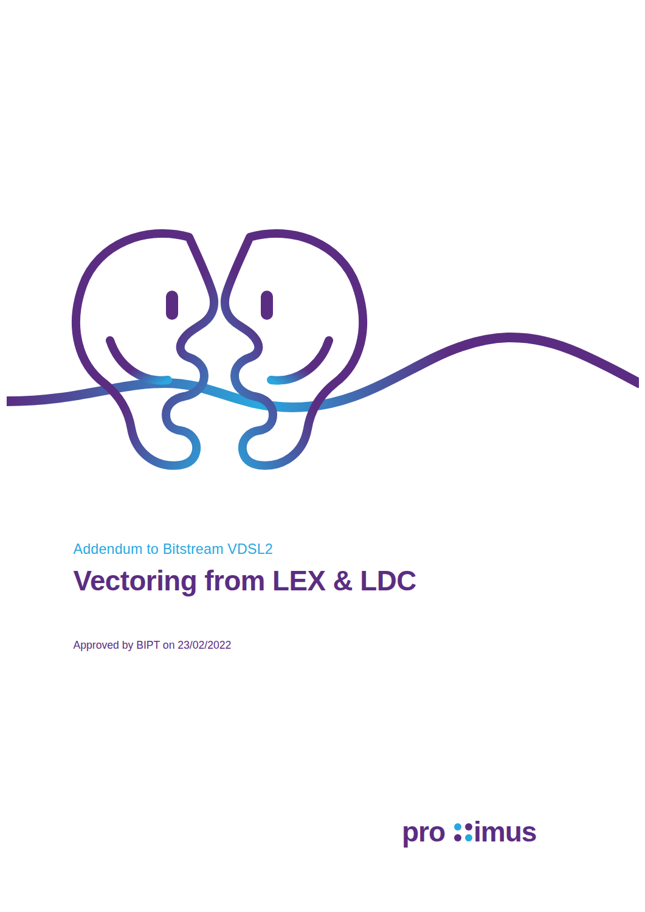Addendum to Bitstream VDSL2
Vectoring from LEX & LDC
Approved by BIPT on 23/02/2022
pro imus